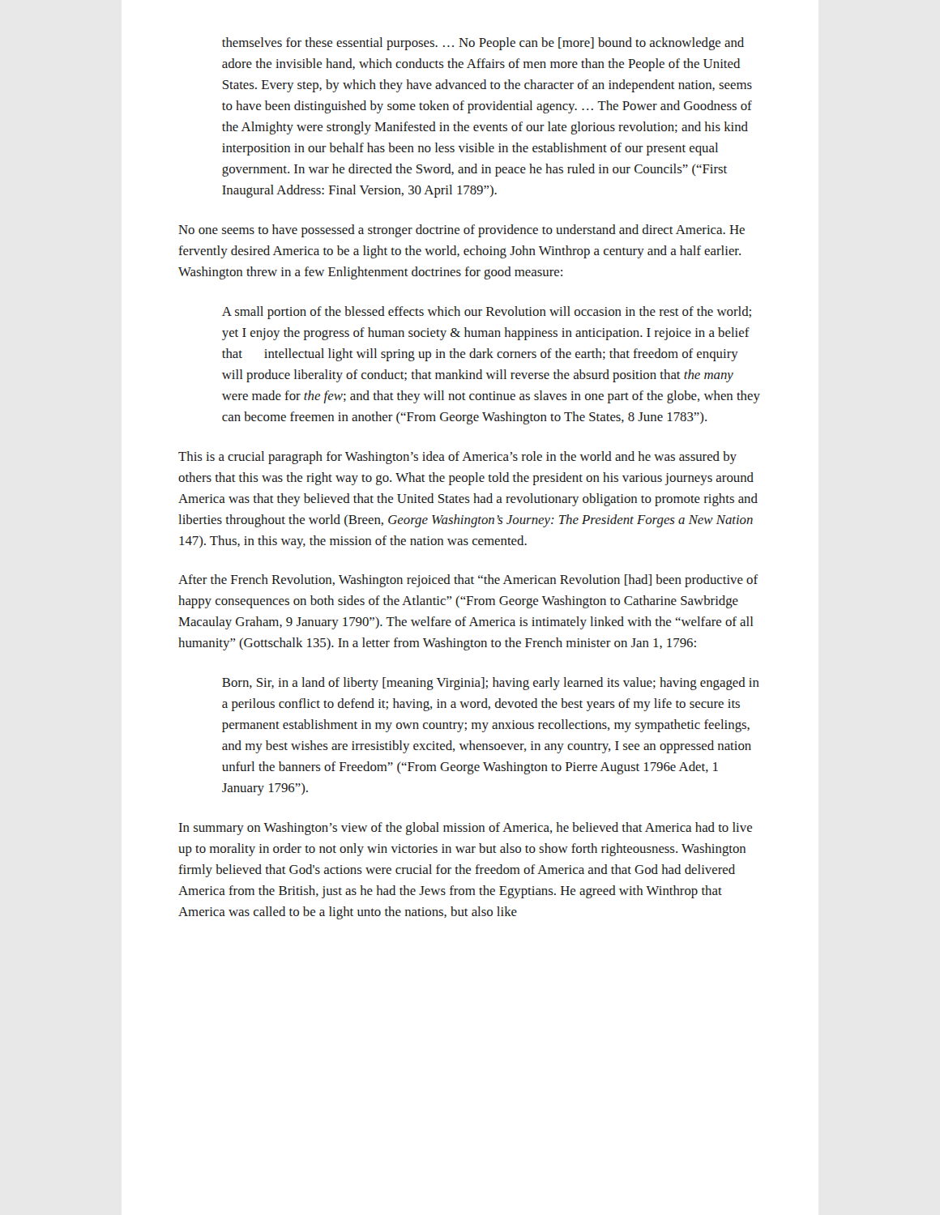themselves for these essential purposes. … No People can be [more] bound to acknowledge and adore the invisible hand, which conducts the Affairs of men more than the People of the United States. Every step, by which they have advanced to the character of an independent nation, seems to have been distinguished by some token of providential agency. … The Power and Goodness of the Almighty were strongly Manifested in the events of our late glorious revolution; and his kind interposition in our behalf has been no less visible in the establishment of our present equal government. In war he directed the Sword, and in peace he has ruled in our Councils” (“First Inaugural Address: Final Version, 30 April 1789”).
No one seems to have possessed a stronger doctrine of providence to understand and direct America. He fervently desired America to be a light to the world, echoing John Winthrop a century and a half earlier. Washington threw in a few Enlightenment doctrines for good measure:
A small portion of the blessed effects which our Revolution will occasion in the rest of the world; yet I enjoy the progress of human society & human happiness in anticipation. I rejoice in a belief that intellectual light will spring up in the dark corners of the earth; that freedom of enquiry will produce liberality of conduct; that mankind will reverse the absurd position that the many were made for the few; and that they will not continue as slaves in one part of the globe, when they can become freemen in another (“From George Washington to The States, 8 June 1783”).
This is a crucial paragraph for Washington’s idea of America’s role in the world and he was assured by others that this was the right way to go. What the people told the president on his various journeys around America was that they believed that the United States had a revolutionary obligation to promote rights and liberties throughout the world (Breen, George Washington’s Journey: The President Forges a New Nation 147). Thus, in this way, the mission of the nation was cemented.
After the French Revolution, Washington rejoiced that “the American Revolution [had] been productive of happy consequences on both sides of the Atlantic” (“From George Washington to Catharine Sawbridge Macaulay Graham, 9 January 1790”). The welfare of America is intimately linked with the “welfare of all humanity” (Gottschalk 135). In a letter from Washington to the French minister on Jan 1, 1796:
Born, Sir, in a land of liberty [meaning Virginia]; having early learned its value; having engaged in a perilous conflict to defend it; having, in a word, devoted the best years of my life to secure its permanent establishment in my own country; my anxious recollections, my sympathetic feelings, and my best wishes are irresistibly excited, whensoever, in any country, I see an oppressed nation unfurl the banners of Freedom” (“From George Washington to Pierre August 1796e Adet, 1 January 1796”).
In summary on Washington’s view of the global mission of America, he believed that America had to live up to morality in order to not only win victories in war but also to show forth righteousness. Washington firmly believed that God's actions were crucial for the freedom of America and that God had delivered America from the British, just as he had the Jews from the Egyptians. He agreed with Winthrop that America was called to be a light unto the nations, but also like